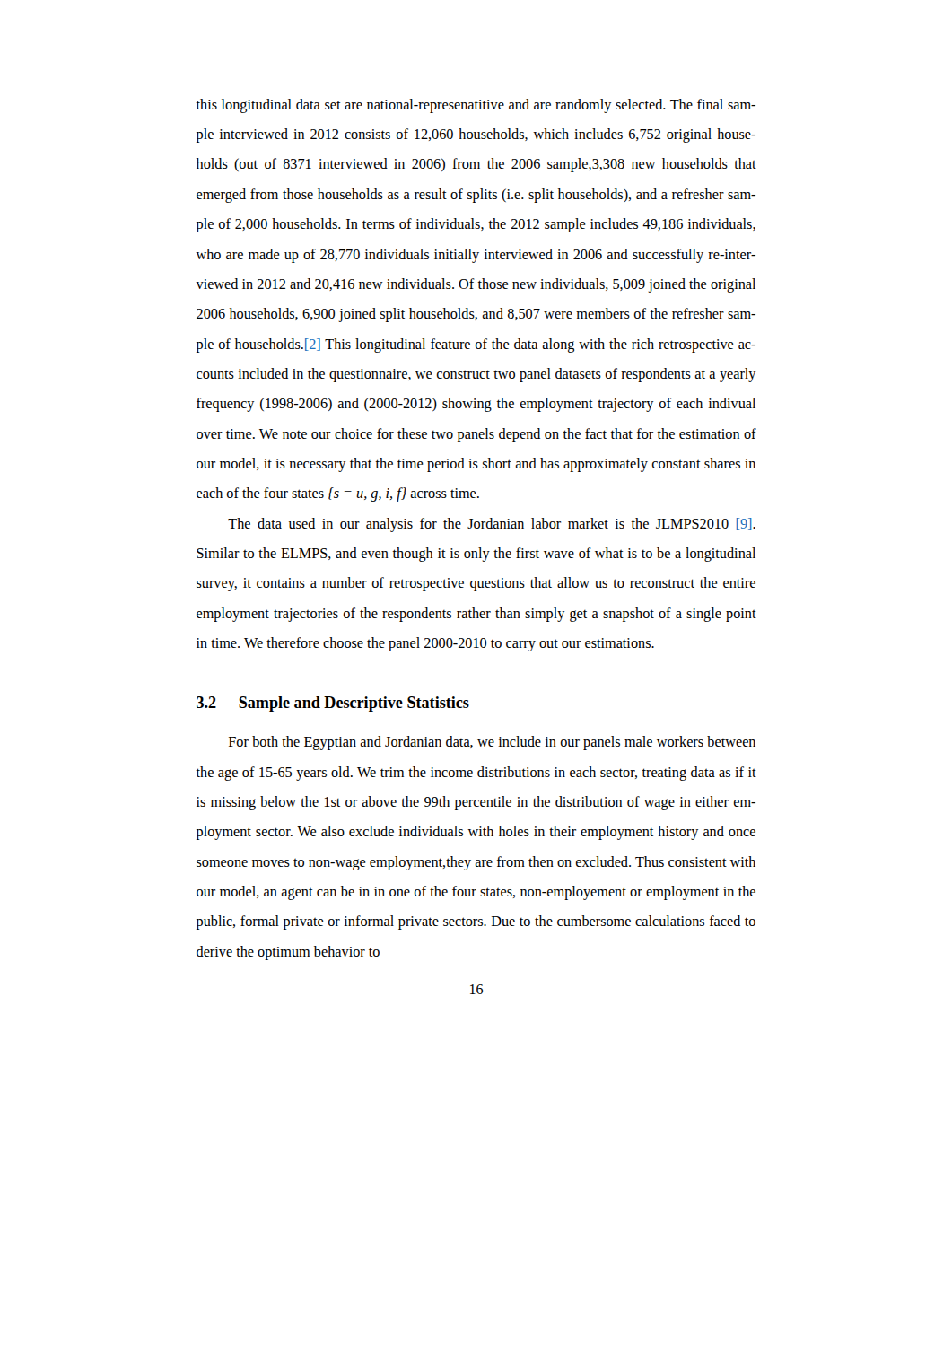this longitudinal data set are national-represenatitive and are randomly selected. The final sample interviewed in 2012 consists of 12,060 households, which includes 6,752 original households (out of 8371 interviewed in 2006) from the 2006 sample,3,308 new households that emerged from those households as a result of splits (i.e. split households), and a refresher sample of 2,000 households. In terms of individuals, the 2012 sample includes 49,186 individuals, who are made up of 28,770 individuals initially interviewed in 2006 and successfully re-interviewed in 2012 and 20,416 new individuals. Of those new individuals, 5,009 joined the original 2006 households, 6,900 joined split households, and 8,507 were members of the refresher sample of households.[2] This longitudinal feature of the data along with the rich retrospective accounts included in the questionnaire, we construct two panel datasets of respondents at a yearly frequency (1998-2006) and (2000-2012) showing the employment trajectory of each indivual over time. We note our choice for these two panels depend on the fact that for the estimation of our model, it is necessary that the time period is short and has approximately constant shares in each of the four states {s = u, g, i, f} across time.
The data used in our analysis for the Jordanian labor market is the JLMPS2010 [9]. Similar to the ELMPS, and even though it is only the first wave of what is to be a longitudinal survey, it contains a number of retrospective questions that allow us to reconstruct the entire employment trajectories of the respondents rather than simply get a snapshot of a single point in time. We therefore choose the panel 2000-2010 to carry out our estimations.
3.2 Sample and Descriptive Statistics
For both the Egyptian and Jordanian data, we include in our panels male workers between the age of 15-65 years old. We trim the income distributions in each sector, treating data as if it is missing below the 1st or above the 99th percentile in the distribution of wage in either employment sector. We also exclude individuals with holes in their employment history and once someone moves to non-wage employment,they are from then on excluded. Thus consistent with our model, an agent can be in in one of the four states, non-employement or employment in the public, formal private or informal private sectors. Due to the cumbersome calculations faced to derive the optimum behavior to
16